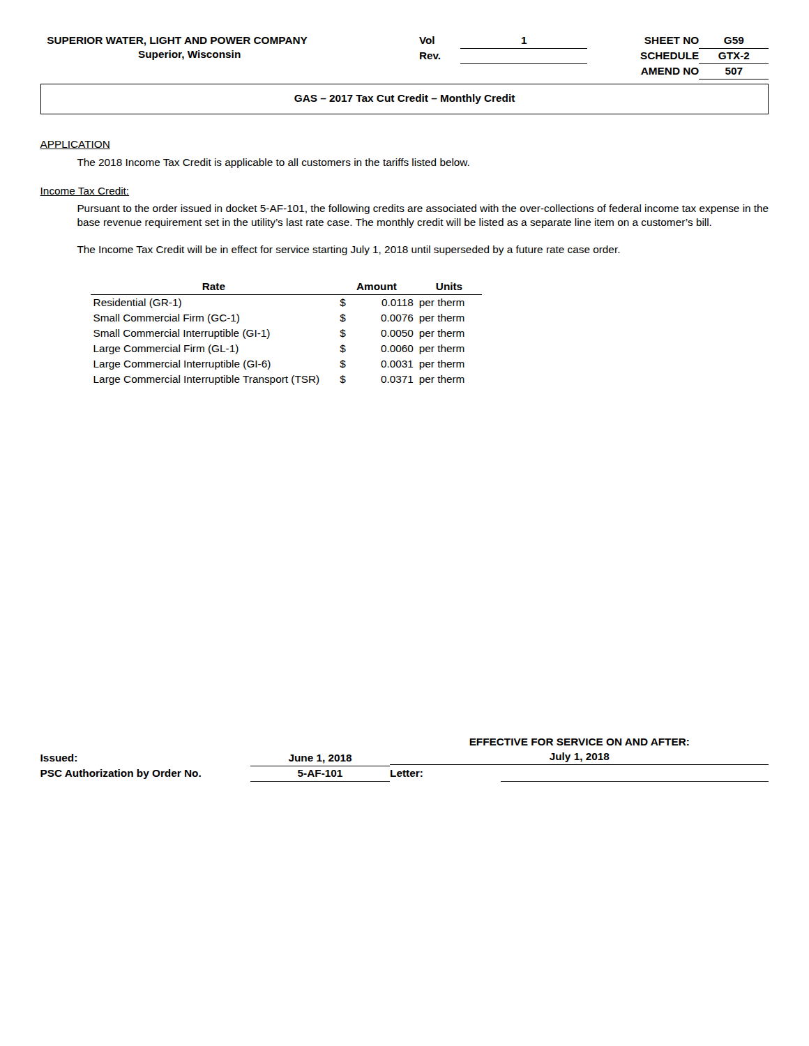SUPERIOR WATER, LIGHT AND POWER COMPANY
Superior, Wisconsin
| Vol | 1 | SHEET NO | G59 |
| Rev. | | SCHEDULE | GTX-2 |
| | | AMEND NO | 507 |
GAS – 2017 Tax Cut Credit – Monthly Credit
APPLICATION
The 2018 Income Tax Credit is applicable to all customers in the tariffs listed below.
Income Tax Credit:
Pursuant to the order issued in docket 5-AF-101, the following credits are associated with the over-collections of federal income tax expense in the base revenue requirement set in the utility’s last rate case. The monthly credit will be listed as a separate line item on a customer’s bill.
The Income Tax Credit will be in effect for service starting July 1, 2018 until superseded by a future rate case order.
| Rate | Amount | Units |
| --- | --- | --- |
| Residential (GR-1) | $ | 0.0118 | per therm |
| Small Commercial Firm (GC-1) | $ | 0.0076 | per therm |
| Small Commercial Interruptible (GI-1) | $ | 0.0050 | per therm |
| Large Commercial Firm (GL-1) | $ | 0.0060 | per therm |
| Large Commercial Interruptible (GI-6) | $ | 0.0031 | per therm |
| Large Commercial Interruptible Transport (TSR) | $ | 0.0371 | per therm |
| Issued: | June 1, 2018 |
| PSC Authorization by Order No. | 5-AF-101 |
EFFECTIVE FOR SERVICE ON AND AFTER:
July 1, 2018
| Letter: | |